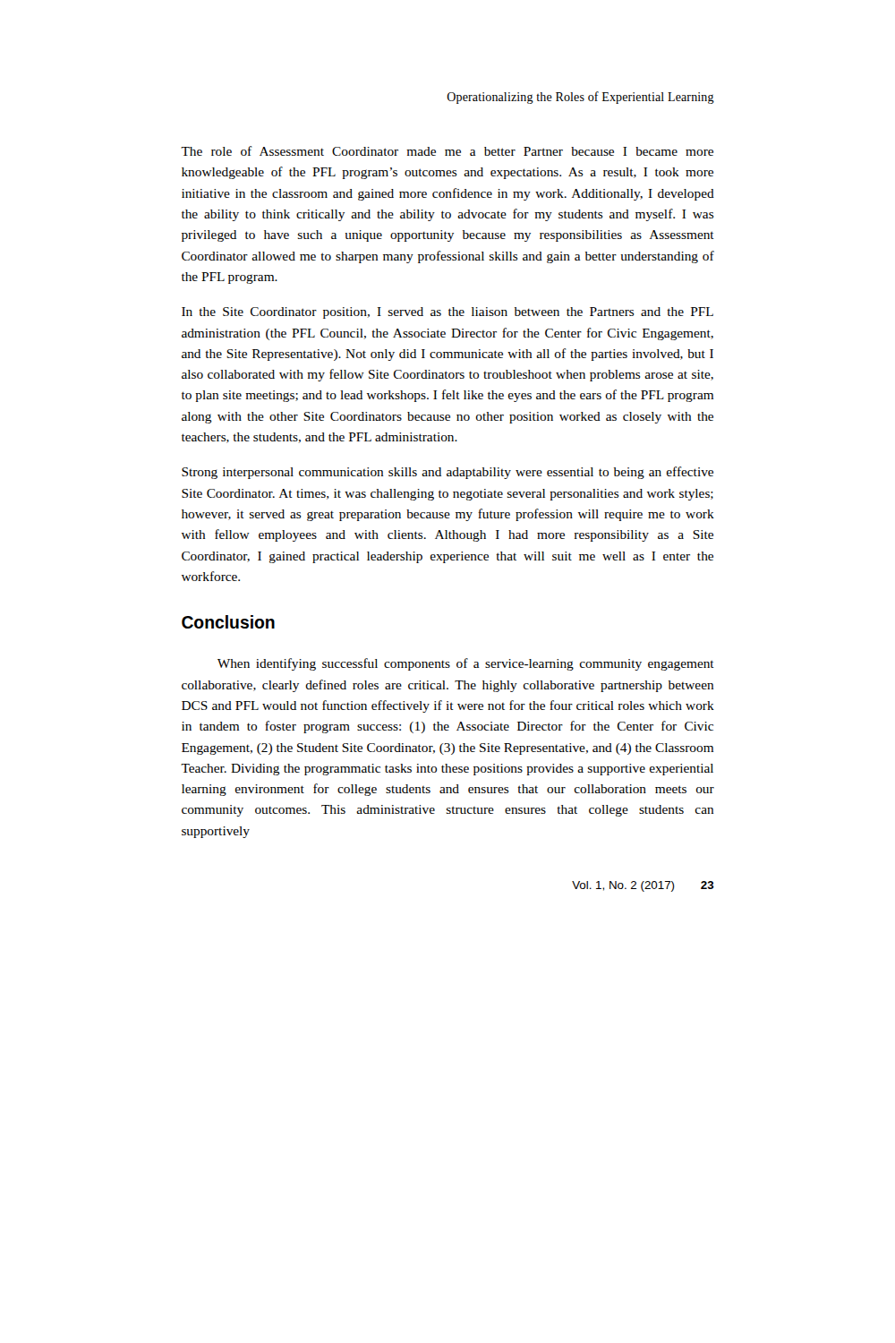Operationalizing the Roles of Experiential Learning
The role of Assessment Coordinator made me a better Partner because I became more knowledgeable of the PFL program’s outcomes and expectations. As a result, I took more initiative in the classroom and gained more confidence in my work. Additionally, I developed the ability to think critically and the ability to advocate for my students and myself. I was privileged to have such a unique opportunity because my responsibilities as Assessment Coordinator allowed me to sharpen many professional skills and gain a better understanding of the PFL program.
In the Site Coordinator position, I served as the liaison between the Partners and the PFL administration (the PFL Council, the Associate Director for the Center for Civic Engagement, and the Site Representative). Not only did I communicate with all of the parties involved, but I also collaborated with my fellow Site Coordinators to troubleshoot when problems arose at site, to plan site meetings; and to lead workshops. I felt like the eyes and the ears of the PFL program along with the other Site Coordinators because no other position worked as closely with the teachers, the students, and the PFL administration.
Strong interpersonal communication skills and adaptability were essential to being an effective Site Coordinator. At times, it was challenging to negotiate several personalities and work styles; however, it served as great preparation because my future profession will require me to work with fellow employees and with clients. Although I had more responsibility as a Site Coordinator, I gained practical leadership experience that will suit me well as I enter the workforce.
Conclusion
When identifying successful components of a service-learning community engagement collaborative, clearly defined roles are critical. The highly collaborative partnership between DCS and PFL would not function effectively if it were not for the four critical roles which work in tandem to foster program success: (1) the Associate Director for the Center for Civic Engagement, (2) the Student Site Coordinator, (3) the Site Representative, and (4) the Classroom Teacher. Dividing the programmatic tasks into these positions provides a supportive experiential learning environment for college students and ensures that our collaboration meets our community outcomes. This administrative structure ensures that college students can supportively
Vol. 1, No. 2 (2017)23